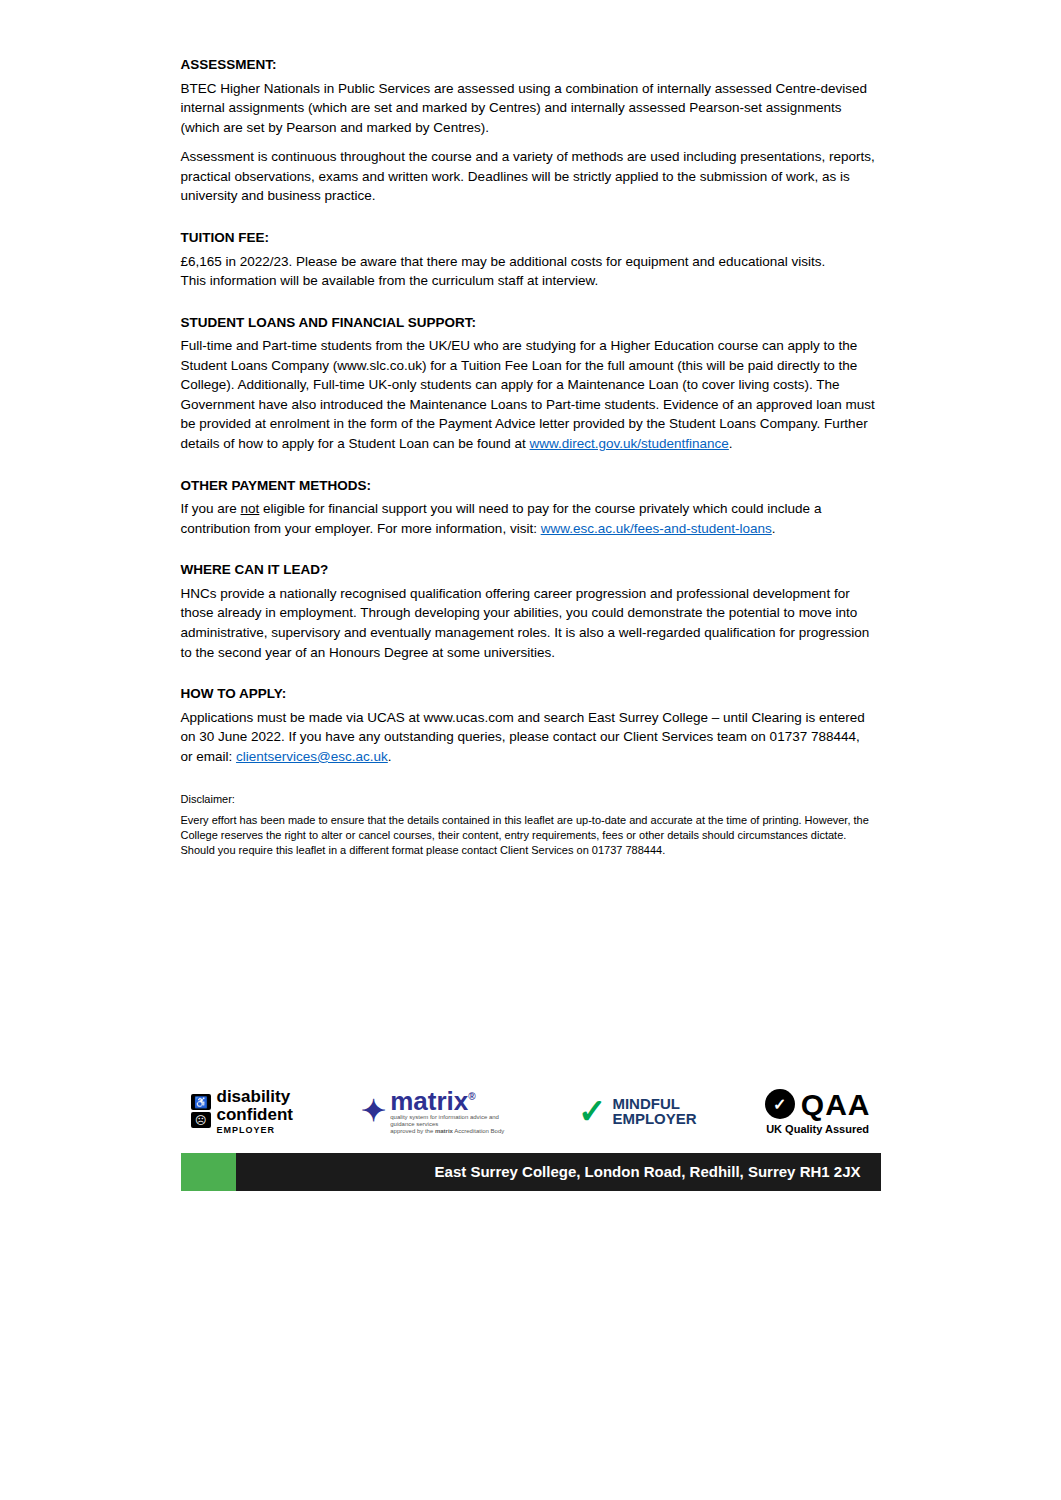Assessment:
BTEC Higher Nationals in Public Services are assessed using a combination of internally assessed Centre-devised internal assignments (which are set and marked by Centres) and internally assessed Pearson-set assignments (which are set by Pearson and marked by Centres).
Assessment is continuous throughout the course and a variety of methods are used including presentations, reports, practical observations, exams and written work. Deadlines will be strictly applied to the submission of work, as is university and business practice.
Tuition Fee:
£6,165 in 2022/23. Please be aware that there may be additional costs for equipment and educational visits.
This information will be available from the curriculum staff at interview.
Student Loans and Financial Support:
Full-time and Part-time students from the UK/EU who are studying for a Higher Education course can apply to the Student Loans Company (www.slc.co.uk) for a Tuition Fee Loan for the full amount (this will be paid directly to the College). Additionally, Full-time UK-only students can apply for a Maintenance Loan (to cover living costs). The Government have also introduced the Maintenance Loans to Part-time students. Evidence of an approved loan must be provided at enrolment in the form of the Payment Advice letter provided by the Student Loans Company. Further details of how to apply for a Student Loan can be found at www.direct.gov.uk/studentfinance.
Other Payment Methods:
If you are not eligible for financial support you will need to pay for the course privately which could include a contribution from your employer. For more information, visit: www.esc.ac.uk/fees-and-student-loans.
Where can it lead?
HNCs provide a nationally recognised qualification offering career progression and professional development for those already in employment. Through developing your abilities, you could demonstrate the potential to move into administrative, supervisory and eventually management roles. It is also a well-regarded qualification for progression to the second year of an Honours Degree at some universities.
How to apply:
Applications must be made via UCAS at www.ucas.com and search East Surrey College – until Clearing is entered on 30 June 2022. If you have any outstanding queries, please contact our Client Services team on 01737 788444,
or email: clientservices@esc.ac.uk.
Disclaimer:
Every effort has been made to ensure that the details contained in this leaflet are up-to-date and accurate at the time of printing. However, the College reserves the right to alter or cancel courses, their content, entry requirements, fees or other details should circumstances dictate.
Should you require this leaflet in a different format please contact Client Services on 01737 788444.
♿
☹
disability
confident
EMPLOYER
✦
matrix®
quality system for information advice and guidance services
approved by the matrix Accreditation Body
✓
MINDFUL
EMPLOYER
✓
QAA
UK Quality Assured
East Surrey College, London Road, Redhill, Surrey RH1 2JX